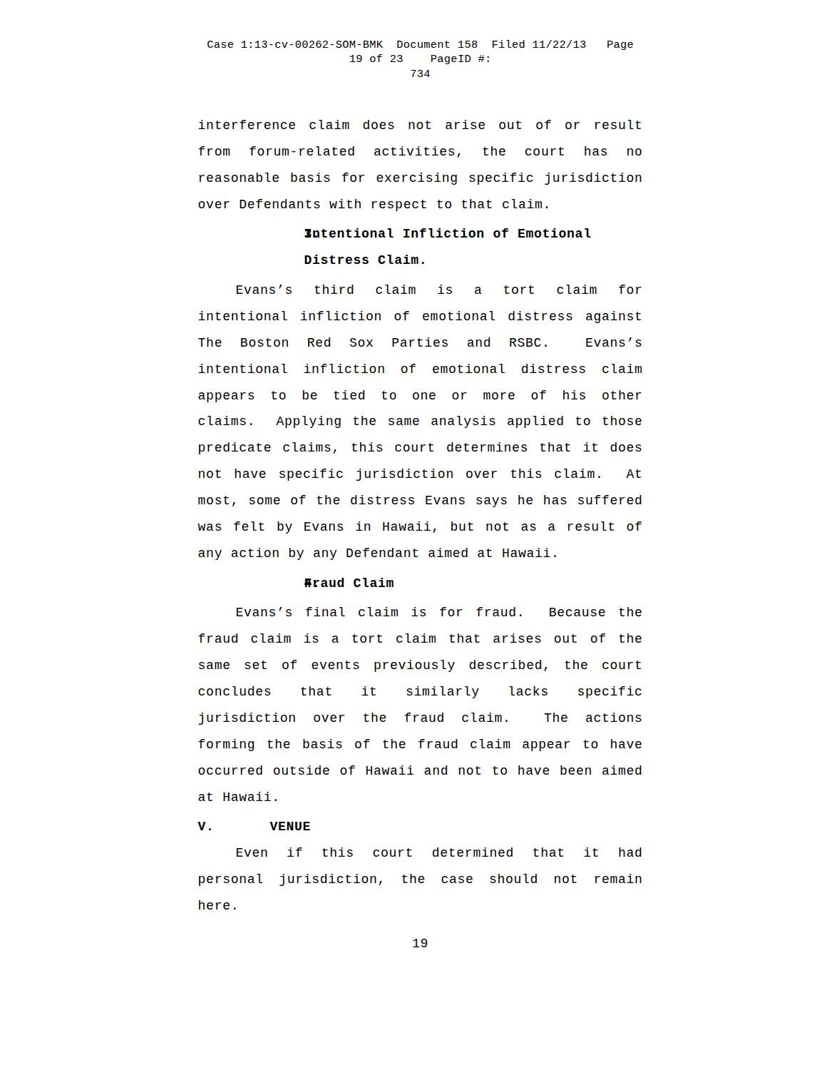Case 1:13-cv-00262-SOM-BMK Document 158 Filed 11/22/13 Page 19 of 23 PageID #: 734
interference claim does not arise out of or result from forum-related activities, the court has no reasonable basis for exercising specific jurisdiction over Defendants with respect to that claim.
3.
Intentional Infliction of Emotional Distress Claim.
Evans’s third claim is a tort claim for intentional infliction of emotional distress against The Boston Red Sox Parties and RSBC. Evans’s intentional infliction of emotional distress claim appears to be tied to one or more of his other claims. Applying the same analysis applied to those predicate claims, this court determines that it does not have specific jurisdiction over this claim. At most, some of the distress Evans says he has suffered was felt by Evans in Hawaii, but not as a result of any action by any Defendant aimed at Hawaii.
4.
Fraud Claim
Evans’s final claim is for fraud. Because the fraud claim is a tort claim that arises out of the same set of events previously described, the court concludes that it similarly lacks specific jurisdiction over the fraud claim. The actions forming the basis of the fraud claim appear to have occurred outside of Hawaii and not to have been aimed at Hawaii.
V.
VENUE
Even if this court determined that it had personal jurisdiction, the case should not remain here.
19